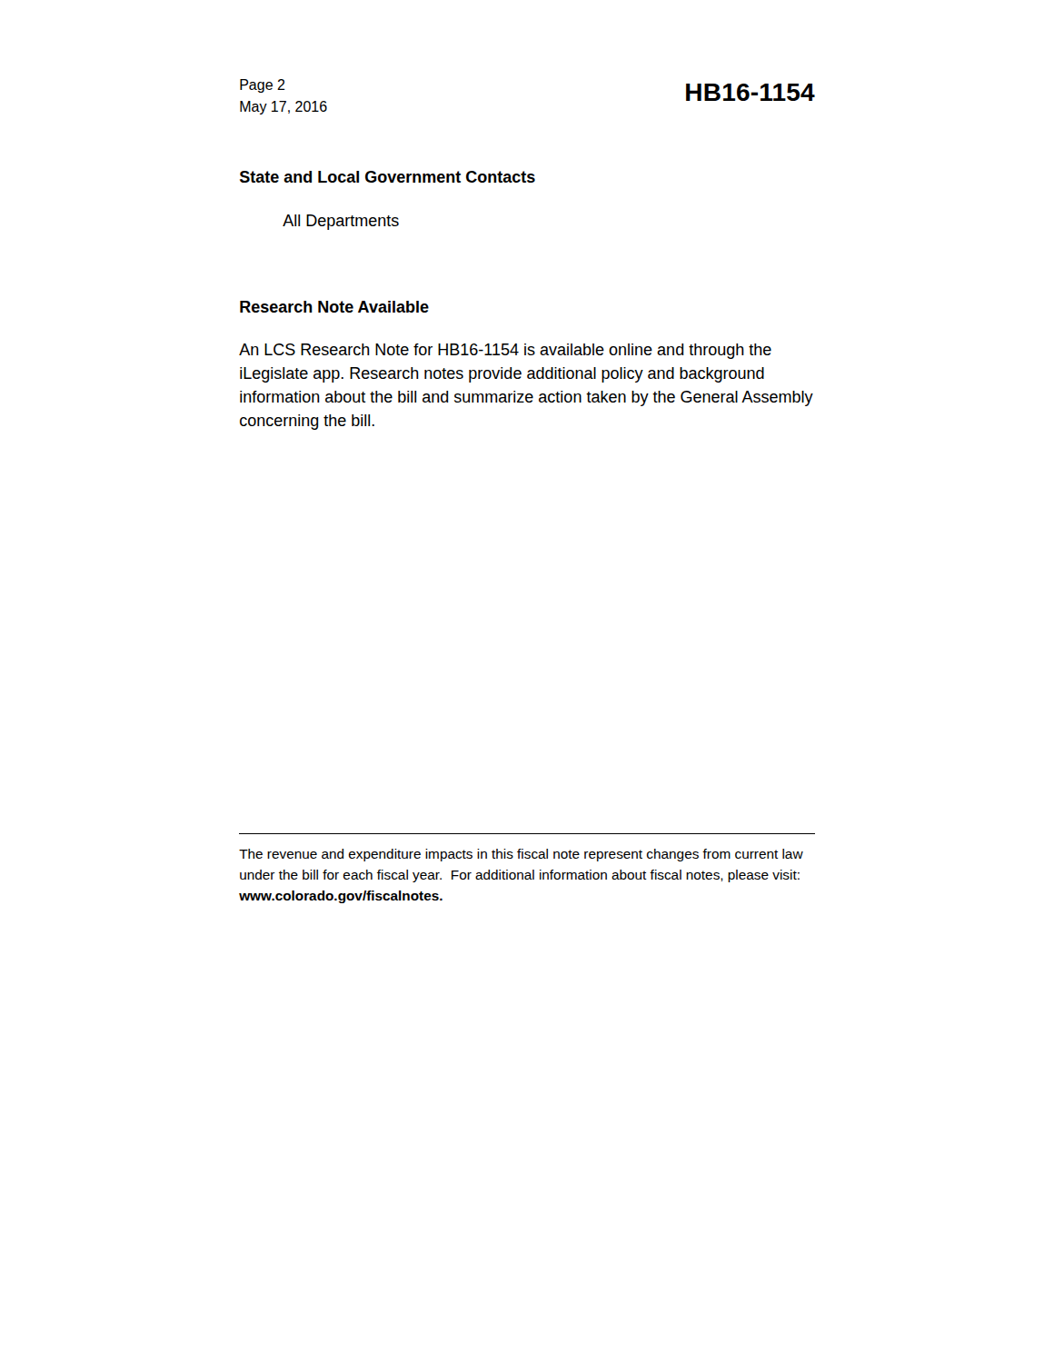Page 2
May 17, 2016
HB16-1154
State and Local Government Contacts
All Departments
Research Note Available
An LCS Research Note for HB16-1154 is available online and through the iLegislate app. Research notes provide additional policy and background information about the bill and summarize action taken by the General Assembly concerning the bill.
The revenue and expenditure impacts in this fiscal note represent changes from current law under the bill for each fiscal year. For additional information about fiscal notes, please visit: www.colorado.gov/fiscalnotes.